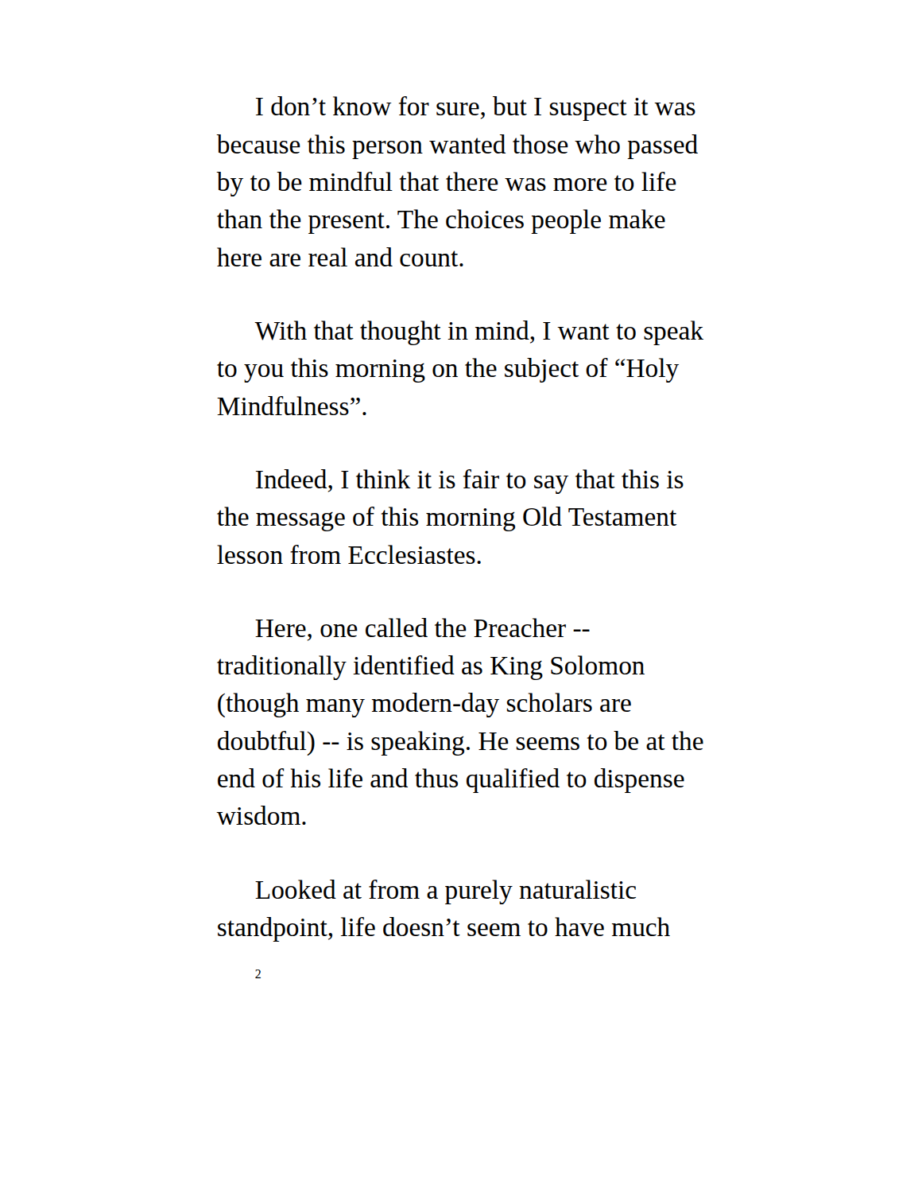I don’t know for sure, but I suspect it was because this person wanted those who passed by to be mindful that there was more to life than the present. The choices people make here are real and count.
With that thought in mind, I want to speak to you this morning on the subject of “Holy Mindfulness”.
Indeed, I think it is fair to say that this is the message of this morning Old Testament lesson from Ecclesiastes.
Here, one called the Preacher -- traditionally identified as King Solomon (though many modern-day scholars are doubtful) -- is speaking. He seems to be at the end of his life and thus qualified to dispense wisdom.
Looked at from a purely naturalistic standpoint, life doesn’t seem to have much
2